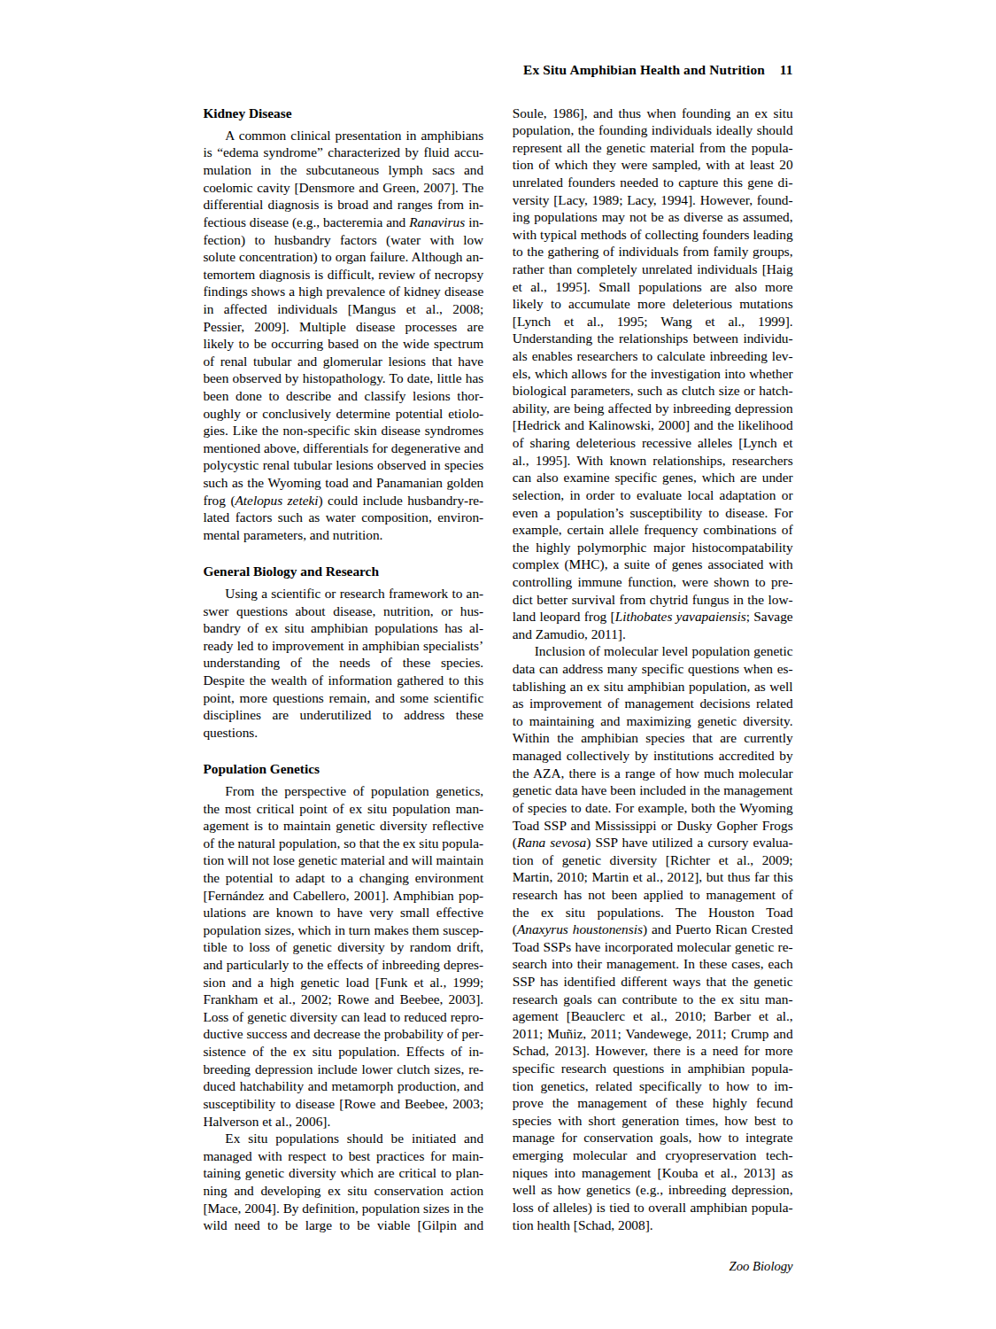Ex Situ Amphibian Health and Nutrition11
Kidney Disease
A common clinical presentation in amphibians is “edema syndrome” characterized by fluid accumulation in the subcutaneous lymph sacs and coelomic cavity [Densmore and Green, 2007]. The differential diagnosis is broad and ranges from infectious disease (e.g., bacteremia and Ranavirus infection) to husbandry factors (water with low solute concentration) to organ failure. Although antemortem diagnosis is difficult, review of necropsy findings shows a high prevalence of kidney disease in affected individuals [Mangus et al., 2008; Pessier, 2009]. Multiple disease processes are likely to be occurring based on the wide spectrum of renal tubular and glomerular lesions that have been observed by histopathology. To date, little has been done to describe and classify lesions thoroughly or conclusively determine potential etiologies. Like the non-specific skin disease syndromes mentioned above, differentials for degenerative and polycystic renal tubular lesions observed in species such as the Wyoming toad and Panamanian golden frog (Atelopus zeteki) could include husbandry-related factors such as water composition, environmental parameters, and nutrition.
General Biology and Research
Using a scientific or research framework to answer questions about disease, nutrition, or husbandry of ex situ amphibian populations has already led to improvement in amphibian specialists’ understanding of the needs of these species. Despite the wealth of information gathered to this point, more questions remain, and some scientific disciplines are underutilized to address these questions.
Population Genetics
From the perspective of population genetics, the most critical point of ex situ population management is to maintain genetic diversity reflective of the natural population, so that the ex situ population will not lose genetic material and will maintain the potential to adapt to a changing environment [Fernández and Cabellero, 2001]. Amphibian populations are known to have very small effective population sizes, which in turn makes them susceptible to loss of genetic diversity by random drift, and particularly to the effects of inbreeding depression and a high genetic load [Funk et al., 1999; Frankham et al., 2002; Rowe and Beebee, 2003]. Loss of genetic diversity can lead to reduced reproductive success and decrease the probability of persistence of the ex situ population. Effects of inbreeding depression include lower clutch sizes, reduced hatchability and metamorph production, and susceptibility to disease [Rowe and Beebee, 2003; Halverson et al., 2006].
Ex situ populations should be initiated and managed with respect to best practices for maintaining genetic diversity which are critical to planning and developing ex situ conservation action [Mace, 2004]. By definition, population sizes in the wild need to be large to be viable [Gilpin and Soule, 1986], and thus when founding an ex situ population, the founding individuals ideally should represent all the genetic material from the population of which they were sampled, with at least 20 unrelated founders needed to capture this gene diversity [Lacy, 1989; Lacy, 1994]. However, founding populations may not be as diverse as assumed, with typical methods of collecting founders leading to the gathering of individuals from family groups, rather than completely unrelated individuals [Haig et al., 1995]. Small populations are also more likely to accumulate more deleterious mutations [Lynch et al., 1995; Wang et al., 1999]. Understanding the relationships between individuals enables researchers to calculate inbreeding levels, which allows for the investigation into whether biological parameters, such as clutch size or hatchability, are being affected by inbreeding depression [Hedrick and Kalinowski, 2000] and the likelihood of sharing deleterious recessive alleles [Lynch et al., 1995]. With known relationships, researchers can also examine specific genes, which are under selection, in order to evaluate local adaptation or even a population’s susceptibility to disease. For example, certain allele frequency combinations of the highly polymorphic major histocompatability complex (MHC), a suite of genes associated with controlling immune function, were shown to predict better survival from chytrid fungus in the lowland leopard frog [Lithobates yavapaiensis; Savage and Zamudio, 2011].
Inclusion of molecular level population genetic data can address many specific questions when establishing an ex situ amphibian population, as well as improvement of management decisions related to maintaining and maximizing genetic diversity. Within the amphibian species that are currently managed collectively by institutions accredited by the AZA, there is a range of how much molecular genetic data have been included in the management of species to date. For example, both the Wyoming Toad SSP and Mississippi or Dusky Gopher Frogs (Rana sevosa) SSP have utilized a cursory evaluation of genetic diversity [Richter et al., 2009; Martin, 2010; Martin et al., 2012], but thus far this research has not been applied to management of the ex situ populations. The Houston Toad (Anaxyrus houstonensis) and Puerto Rican Crested Toad SSPs have incorporated molecular genetic research into their management. In these cases, each SSP has identified different ways that the genetic research goals can contribute to the ex situ management [Beauclerc et al., 2010; Barber et al., 2011; Muñiz, 2011; Vandewege, 2011; Crump and Schad, 2013]. However, there is a need for more specific research questions in amphibian population genetics, related specifically to how to improve the management of these highly fecund species with short generation times, how best to manage for conservation goals, how to integrate emerging molecular and cryopreservation techniques into management [Kouba et al., 2013] as well as how genetics (e.g., inbreeding depression, loss of alleles) is tied to overall amphibian population health [Schad, 2008].
Zoo Biology